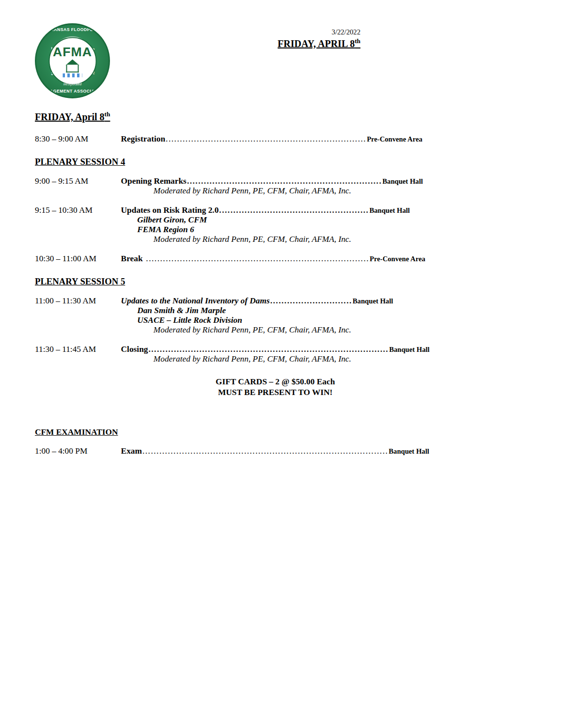ARKANSAS FLOODPLAIN
MANAGEMENT
ASSOCIATION
AFMA
Incorporated
MANAGEMENT ASSOCIATION
3/22/2022
FRIDAY, APRIL 8th
FRIDAY, April 8th
8:30 – 9:00 AM
Registration ....................................................................... Pre-Convene Area
PLENARY SESSION 4
9:00 – 9:15 AM
Opening Remarks ..................................................................... Banquet Hall
Moderated by Richard Penn, PE, CFM, Chair, AFMA, Inc.
9:15 – 10:30 AM
Updates on Risk Rating 2.0 ..................................................... Banquet Hall
Gilbert Giron, CFM
FEMA Region 6
Moderated by Richard Penn, PE, CFM, Chair, AFMA, Inc.
10:30 – 11:00 AM
Break ............................................................................... Pre-Convene Area
PLENARY SESSION 5
11:00 – 11:30 AM
Updates to the National Inventory of Dams ............................. Banquet Hall
Dan Smith & Jim Marple
USACE – Little Rock Division
Moderated by Richard Penn, PE, CFM, Chair, AFMA, Inc.
11:30 – 11:45 AM
Closing ..................................................................................... Banquet Hall
Moderated by Richard Penn, PE, CFM, Chair, AFMA, Inc.
GIFT CARDS – 2 @ $50.00 Each
MUST BE PRESENT TO WIN!
CFM EXAMINATION
1:00 – 4:00 PM
Exam ....................................................................................... Banquet Hall